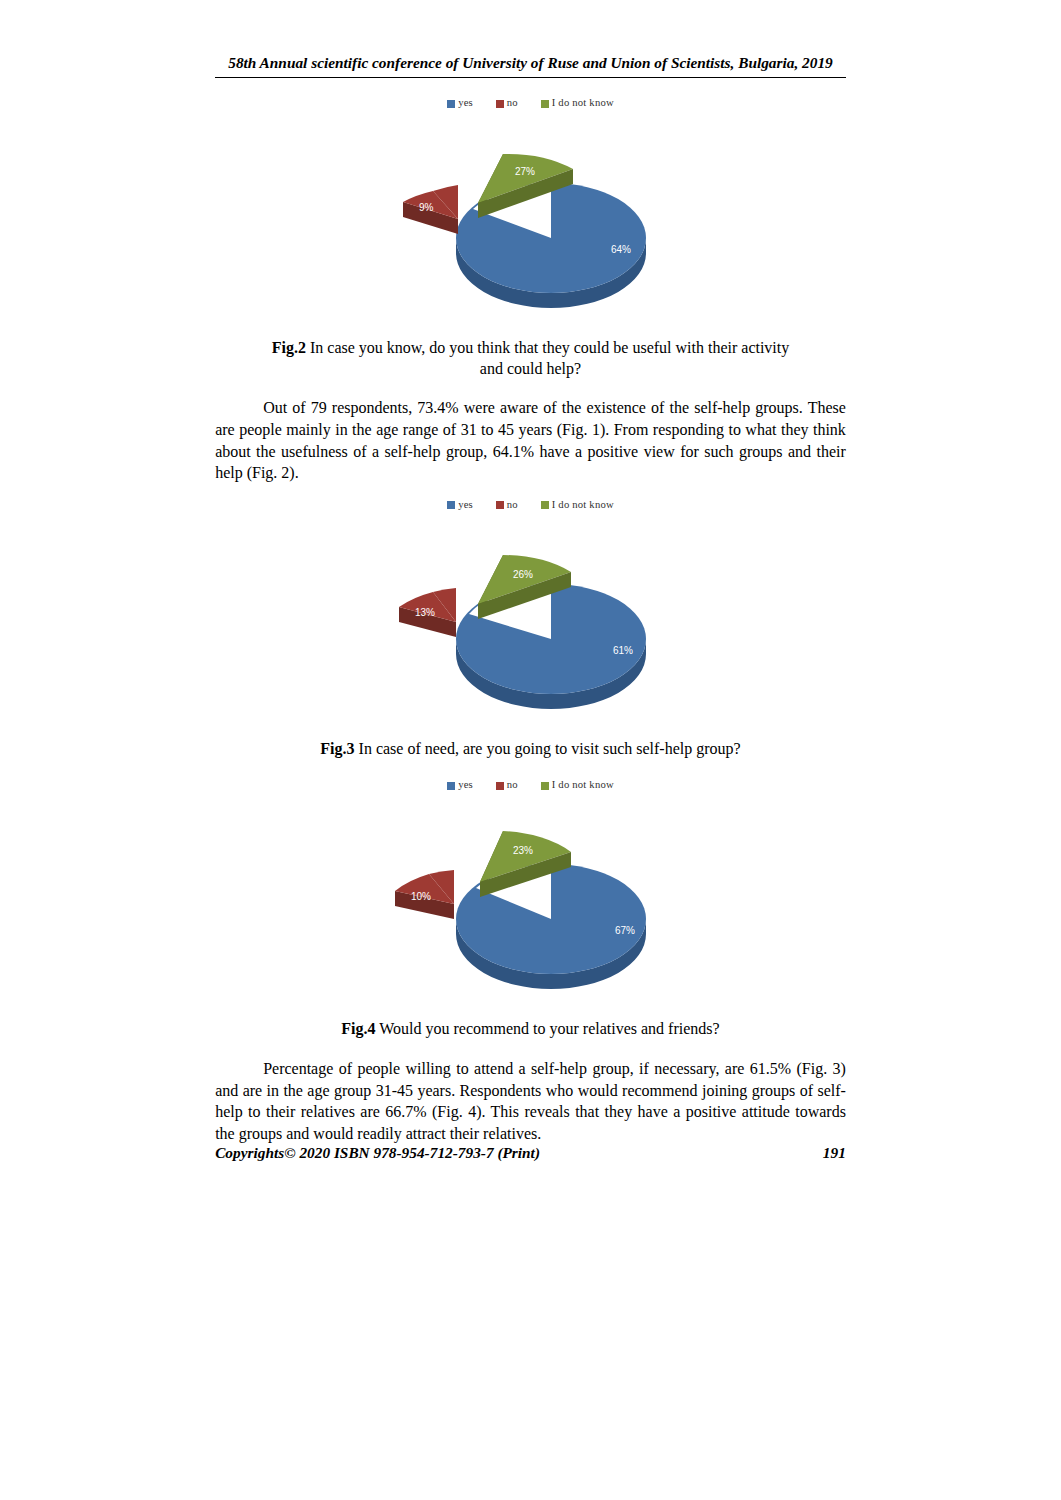58th Annual scientific conference of University of Ruse and Union of Scientists, Bulgaria, 2019
yes no I do not know
64% 9% 27%
Fig.2 In case you know, do you think that they could be useful with their activity
and could help?
Out of 79 respondents, 73.4% were aware of the existence of the self-help groups. These are people mainly in the age range of 31 to 45 years (Fig. 1). From responding to what they think about the usefulness of a self-help group, 64.1% have a positive view for such groups and their help (Fig. 2).
yes no I do not know
61% 13% 26%
Fig.3 In case of need, are you going to visit such self-help group?
yes no I do not know
67% 10% 23%
Fig.4 Would you recommend to your relatives and friends?
Percentage of people willing to attend a self-help group, if necessary, are 61.5% (Fig. 3) and are in the age group 31-45 years. Respondents who would recommend joining groups of self-help to their relatives are 66.7% (Fig. 4). This reveals that they have a positive attitude towards the groups and would readily attract their relatives.
Copyrights© 2020 ISBN 978-954-712-793-7 (Print)
191